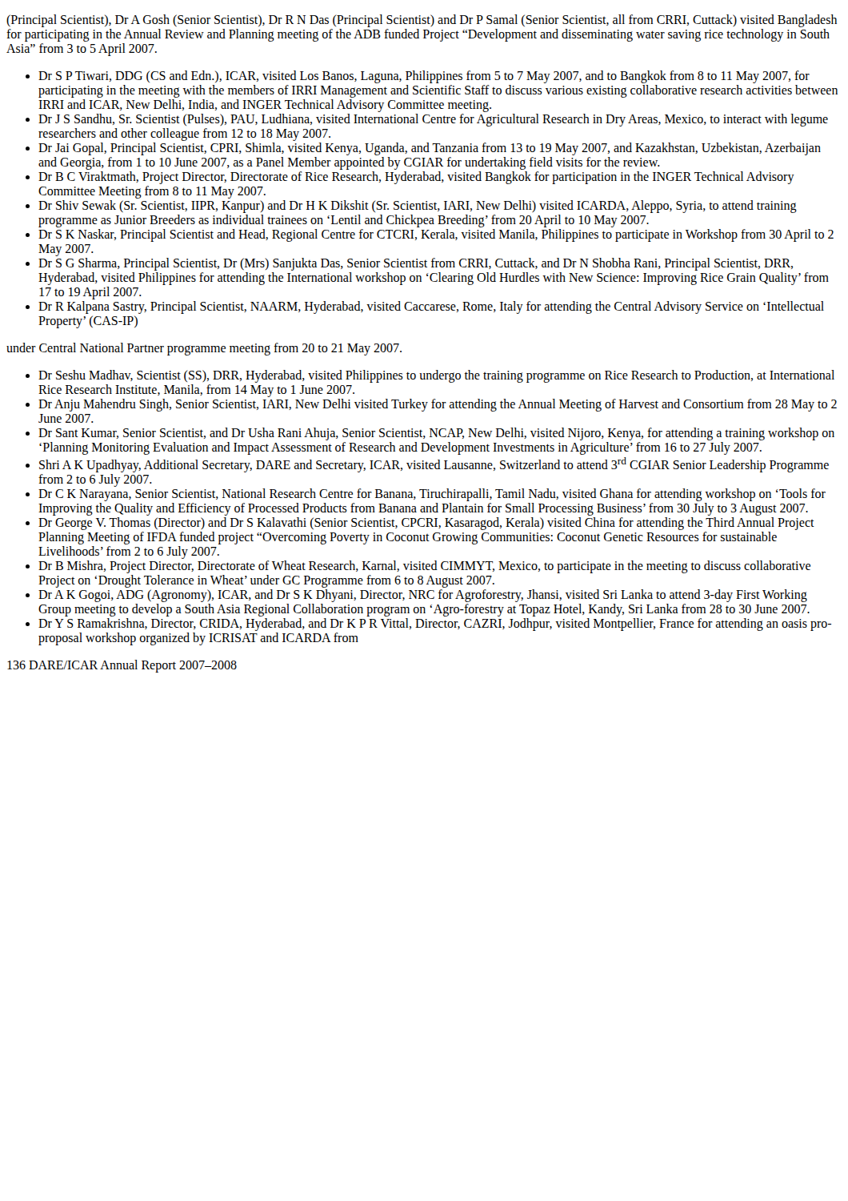(Principal Scientist), Dr A Gosh (Senior Scientist), Dr R N Das (Principal Scientist) and Dr P Samal (Senior Scientist, all from CRRI, Cuttack) visited Bangladesh for participating in the Annual Review and Planning meeting of the ADB funded Project “Development and disseminating water saving rice technology in South Asia” from 3 to 5 April 2007.
Dr S P Tiwari, DDG (CS and Edn.), ICAR, visited Los Banos, Laguna, Philippines from 5 to 7 May 2007, and to Bangkok from 8 to 11 May 2007, for participating in the meeting with the members of IRRI Management and Scientific Staff to discuss various existing collaborative research activities between IRRI and ICAR, New Delhi, India, and INGER Technical Advisory Committee meeting.
Dr J S Sandhu, Sr. Scientist (Pulses), PAU, Ludhiana, visited International Centre for Agricultural Research in Dry Areas, Mexico, to interact with legume researchers and other colleague from 12 to 18 May 2007.
Dr Jai Gopal, Principal Scientist, CPRI, Shimla, visited Kenya, Uganda, and Tanzania from 13 to 19 May 2007, and Kazakhstan, Uzbekistan, Azerbaijan and Georgia, from 1 to 10 June 2007, as a Panel Member appointed by CGIAR for undertaking field visits for the review.
Dr B C Viraktmath, Project Director, Directorate of Rice Research, Hyderabad, visited Bangkok for participation in the INGER Technical Advisory Committee Meeting from 8 to 11 May 2007.
Dr Shiv Sewak (Sr. Scientist, IIPR, Kanpur) and Dr H K Dikshit (Sr. Scientist, IARI, New Delhi) visited ICARDA, Aleppo, Syria, to attend training programme as Junior Breeders as individual trainees on ‘Lentil and Chickpea Breeding’ from 20 April to 10 May 2007.
Dr S K Naskar, Principal Scientist and Head, Regional Centre for CTCRI, Kerala, visited Manila, Philippines to participate in Workshop from 30 April to 2 May 2007.
Dr S G Sharma, Principal Scientist, Dr (Mrs) Sanjukta Das, Senior Scientist from CRRI, Cuttack, and Dr N Shobha Rani, Principal Scientist, DRR, Hyderabad, visited Philippines for attending the International workshop on ‘Clearing Old Hurdles with New Science: Improving Rice Grain Quality’ from 17 to 19 April 2007.
Dr R Kalpana Sastry, Principal Scientist, NAARM, Hyderabad, visited Caccarese, Rome, Italy for attending the Central Advisory Service on ‘Intellectual Property’ (CAS-IP)
under Central National Partner programme meeting from 20 to 21 May 2007.
Dr Seshu Madhav, Scientist (SS), DRR, Hyderabad, visited Philippines to undergo the training programme on Rice Research to Production, at International Rice Research Institute, Manila, from 14 May to 1 June 2007.
Dr Anju Mahendru Singh, Senior Scientist, IARI, New Delhi visited Turkey for attending the Annual Meeting of Harvest and Consortium from 28 May to 2 June 2007.
Dr Sant Kumar, Senior Scientist, and Dr Usha Rani Ahuja, Senior Scientist, NCAP, New Delhi, visited Nijoro, Kenya, for attending a training workshop on ‘Planning Monitoring Evaluation and Impact Assessment of Research and Development Investments in Agriculture’ from 16 to 27 July 2007.
Shri A K Upadhyay, Additional Secretary, DARE and Secretary, ICAR, visited Lausanne, Switzerland to attend 3rd CGIAR Senior Leadership Programme from 2 to 6 July 2007.
Dr C K Narayana, Senior Scientist, National Research Centre for Banana, Tiruchirapalli, Tamil Nadu, visited Ghana for attending workshop on ‘Tools for Improving the Quality and Efficiency of Processed Products from Banana and Plantain for Small Processing Business’ from 30 July to 3 August 2007.
Dr George V. Thomas (Director) and Dr S Kalavathi (Senior Scientist, CPCRI, Kasaragod, Kerala) visited China for attending the Third Annual Project Planning Meeting of IFDA funded project “Overcoming Poverty in Coconut Growing Communities: Coconut Genetic Resources for sustainable Livelihoods’ from 2 to 6 July 2007.
Dr B Mishra, Project Director, Directorate of Wheat Research, Karnal, visited CIMMYT, Mexico, to participate in the meeting to discuss collaborative Project on ‘Drought Tolerance in Wheat’ under GC Programme from 6 to 8 August 2007.
Dr A K Gogoi, ADG (Agronomy), ICAR, and Dr S K Dhyani, Director, NRC for Agroforestry, Jhansi, visited Sri Lanka to attend 3-day First Working Group meeting to develop a South Asia Regional Collaboration program on ‘Agro-forestry at Topaz Hotel, Kandy, Sri Lanka from 28 to 30 June 2007.
Dr Y S Ramakrishna, Director, CRIDA, Hyderabad, and Dr K P R Vittal, Director, CAZRI, Jodhpur, visited Montpellier, France for attending an oasis pro-proposal workshop organized by ICRISAT and ICARDA from
136 DARE/ICAR Annual Report 2007–2008